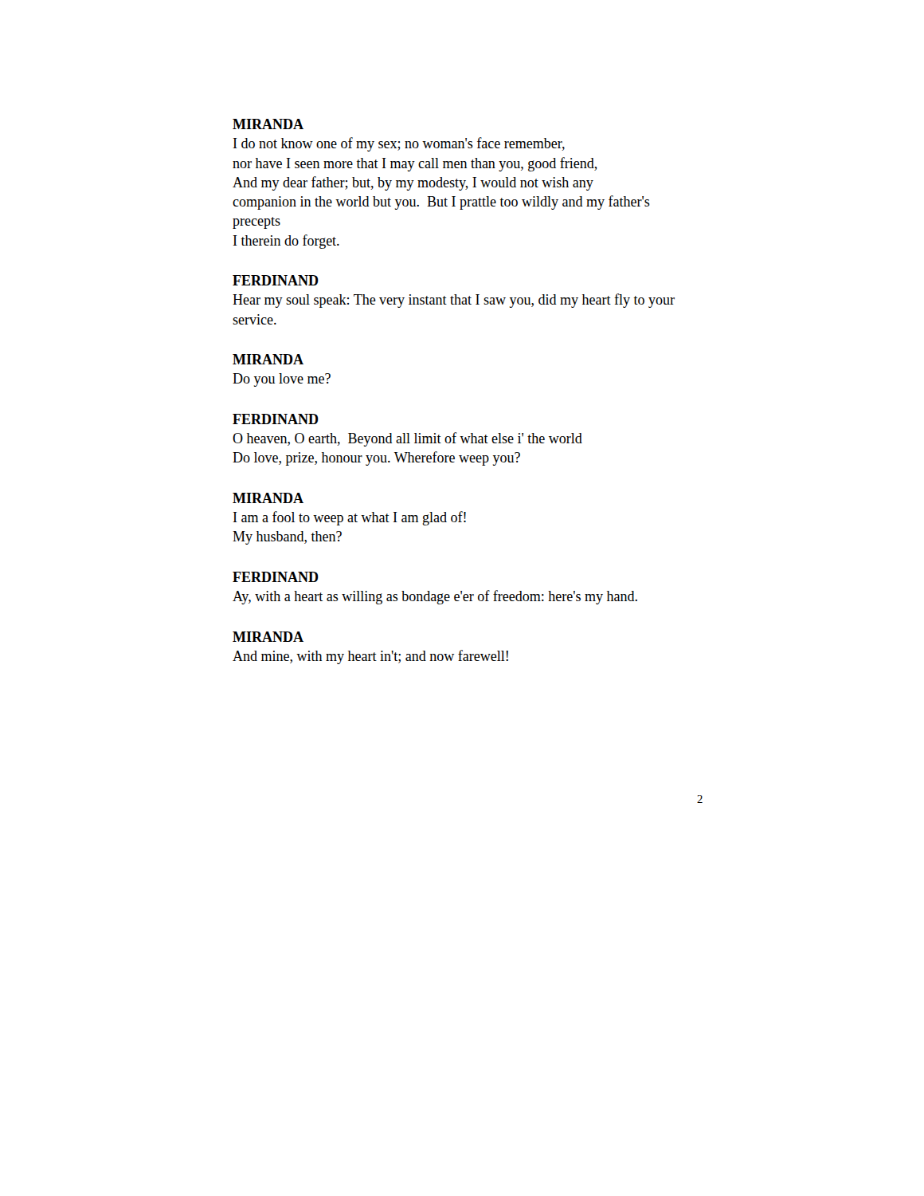MIRANDA
I do not know one of my sex; no woman's face remember,
nor have I seen more that I may call men than you, good friend,
And my dear father; but, by my modesty, I would not wish any
companion in the world but you. But I prattle too wildly and my father's precepts
I therein do forget.
FERDINAND
Hear my soul speak: The very instant that I saw you, did my heart fly to your service.
MIRANDA
Do you love me?
FERDINAND
O heaven, O earth, Beyond all limit of what else i' the world
Do love, prize, honour you. Wherefore weep you?
MIRANDA
I am a fool to weep at what I am glad of!
My husband, then?
FERDINAND
Ay, with a heart as willing as bondage e'er of freedom: here's my hand.
MIRANDA
And mine, with my heart in't; and now farewell!
2